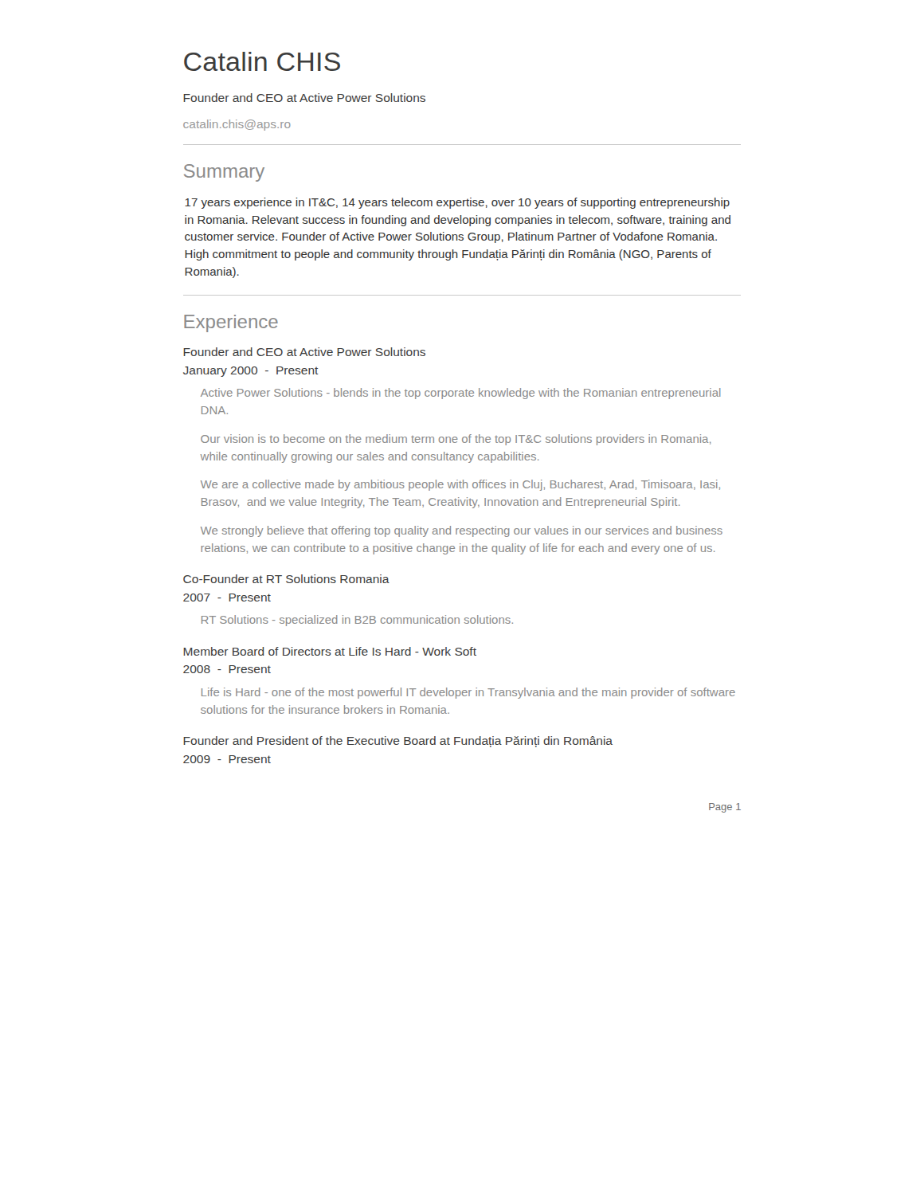Catalin CHIS
Founder and CEO at Active Power Solutions
catalin.chis@aps.ro
Summary
17 years experience in IT&C, 14 years telecom expertise, over 10 years of supporting entrepreneurship in Romania. Relevant success in founding and developing companies in telecom, software, training and customer service. Founder of Active Power Solutions Group, Platinum Partner of Vodafone Romania. High commitment to people and community through Fundația Părinți din România (NGO, Parents of Romania).
Experience
Founder and CEO at Active Power Solutions
January 2000 - Present
Active Power Solutions - blends in the top corporate knowledge with the Romanian entrepreneurial DNA.
Our vision is to become on the medium term one of the top IT&C solutions providers in Romania, while continually growing our sales and consultancy capabilities.
We are a collective made by ambitious people with offices in Cluj, Bucharest, Arad, Timisoara, Iasi, Brasov, and we value Integrity, The Team, Creativity, Innovation and Entrepreneurial Spirit.
We strongly believe that offering top quality and respecting our values in our services and business relations, we can contribute to a positive change in the quality of life for each and every one of us.
Co-Founder at RT Solutions Romania
2007 - Present
RT Solutions - specialized in B2B communication solutions.
Member Board of Directors at Life Is Hard - Work Soft
2008 - Present
Life is Hard - one of the most powerful IT developer in Transylvania and the main provider of software solutions for the insurance brokers in Romania.
Founder and President of the Executive Board at Fundația Părinți din România
2009 - Present
Page 1